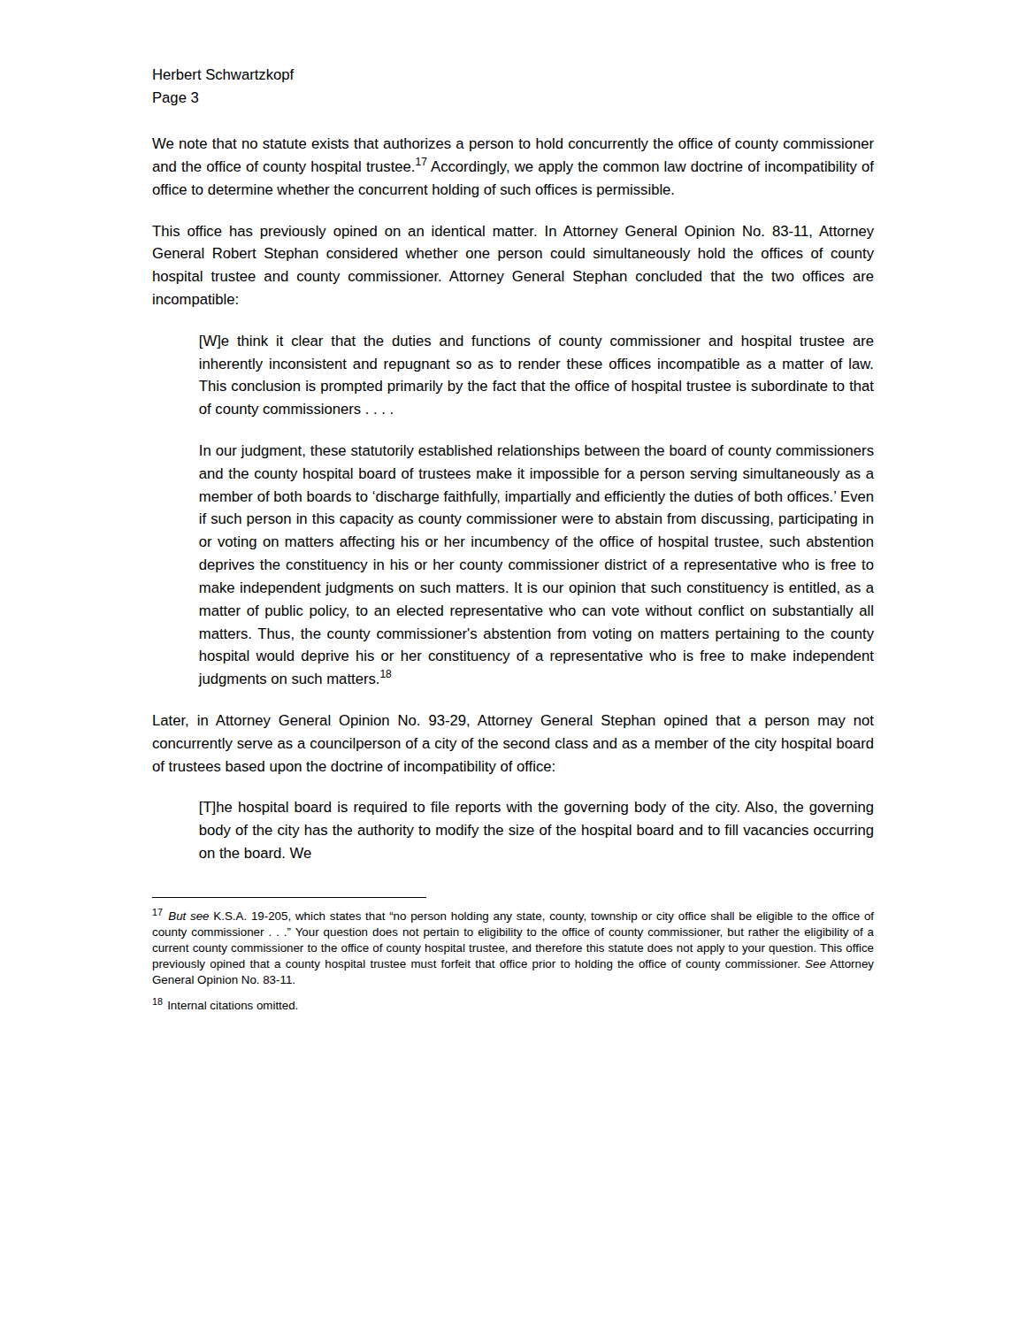Herbert Schwartzkopf
Page 3
We note that no statute exists that authorizes a person to hold concurrently the office of county commissioner and the office of county hospital trustee.17 Accordingly, we apply the common law doctrine of incompatibility of office to determine whether the concurrent holding of such offices is permissible.
This office has previously opined on an identical matter. In Attorney General Opinion No. 83-11, Attorney General Robert Stephan considered whether one person could simultaneously hold the offices of county hospital trustee and county commissioner. Attorney General Stephan concluded that the two offices are incompatible:
[W]e think it clear that the duties and functions of county commissioner and hospital trustee are inherently inconsistent and repugnant so as to render these offices incompatible as a matter of law. This conclusion is prompted primarily by the fact that the office of hospital trustee is subordinate to that of county commissioners . . . .
In our judgment, these statutorily established relationships between the board of county commissioners and the county hospital board of trustees make it impossible for a person serving simultaneously as a member of both boards to ‘discharge faithfully, impartially and efficiently the duties of both offices.’ Even if such person in this capacity as county commissioner were to abstain from discussing, participating in or voting on matters affecting his or her incumbency of the office of hospital trustee, such abstention deprives the constituency in his or her county commissioner district of a representative who is free to make independent judgments on such matters. It is our opinion that such constituency is entitled, as a matter of public policy, to an elected representative who can vote without conflict on substantially all matters. Thus, the county commissioner's abstention from voting on matters pertaining to the county hospital would deprive his or her constituency of a representative who is free to make independent judgments on such matters.18
Later, in Attorney General Opinion No. 93-29, Attorney General Stephan opined that a person may not concurrently serve as a councilperson of a city of the second class and as a member of the city hospital board of trustees based upon the doctrine of incompatibility of office:
[T]he hospital board is required to file reports with the governing body of the city. Also, the governing body of the city has the authority to modify the size of the hospital board and to fill vacancies occurring on the board. We
17 But see K.S.A. 19-205, which states that “no person holding any state, county, township or city office shall be eligible to the office of county commissioner . . .” Your question does not pertain to eligibility to the office of county commissioner, but rather the eligibility of a current county commissioner to the office of county hospital trustee, and therefore this statute does not apply to your question. This office previously opined that a county hospital trustee must forfeit that office prior to holding the office of county commissioner. See Attorney General Opinion No. 83-11.
18 Internal citations omitted.